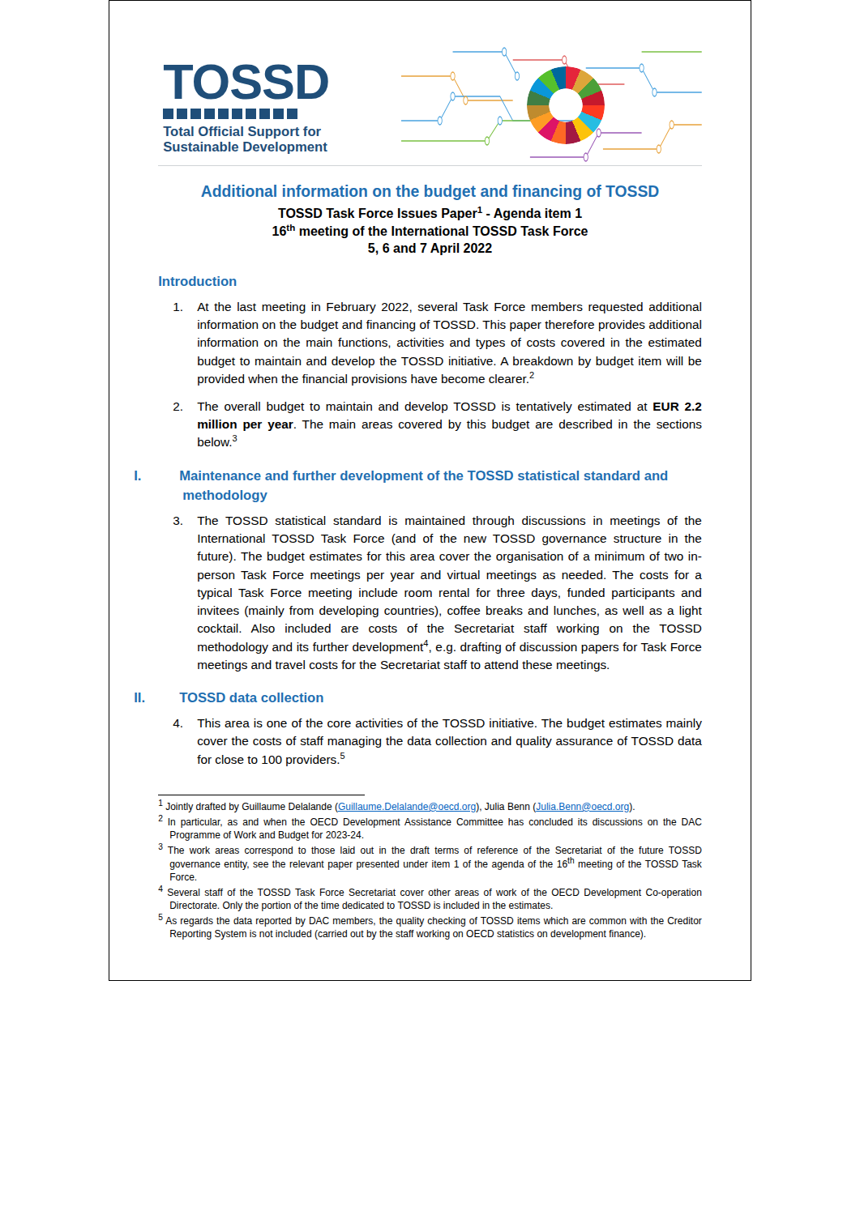TOSSD
Total Official Support for
Sustainable Development
Additional information on the budget and financing of TOSSD
TOSSD Task Force Issues Paper1 - Agenda item 1
16th meeting of the International TOSSD Task Force
5, 6 and 7 April 2022
Introduction
At the last meeting in February 2022, several Task Force members requested additional information on the budget and financing of TOSSD. This paper therefore provides additional information on the main functions, activities and types of costs covered in the estimated budget to maintain and develop the TOSSD initiative. A breakdown by budget item will be provided when the financial provisions have become clearer.2
The overall budget to maintain and develop TOSSD is tentatively estimated at EUR 2.2 million per year. The main areas covered by this budget are described in the sections below.3
I. Maintenance and further development of the TOSSD statistical standard and methodology
The TOSSD statistical standard is maintained through discussions in meetings of the International TOSSD Task Force (and of the new TOSSD governance structure in the future). The budget estimates for this area cover the organisation of a minimum of two in-person Task Force meetings per year and virtual meetings as needed. The costs for a typical Task Force meeting include room rental for three days, funded participants and invitees (mainly from developing countries), coffee breaks and lunches, as well as a light cocktail. Also included are costs of the Secretariat staff working on the TOSSD methodology and its further development4, e.g. drafting of discussion papers for Task Force meetings and travel costs for the Secretariat staff to attend these meetings.
II. TOSSD data collection
This area is one of the core activities of the TOSSD initiative. The budget estimates mainly cover the costs of staff managing the data collection and quality assurance of TOSSD data for close to 100 providers.5
1 Jointly drafted by Guillaume Delalande (Guillaume.Delalande@oecd.org), Julia Benn (Julia.Benn@oecd.org).
2 In particular, as and when the OECD Development Assistance Committee has concluded its discussions on the DAC Programme of Work and Budget for 2023-24.
3 The work areas correspond to those laid out in the draft terms of reference of the Secretariat of the future TOSSD governance entity, see the relevant paper presented under item 1 of the agenda of the 16th meeting of the TOSSD Task Force.
4 Several staff of the TOSSD Task Force Secretariat cover other areas of work of the OECD Development Co-operation Directorate. Only the portion of the time dedicated to TOSSD is included in the estimates.
5 As regards the data reported by DAC members, the quality checking of TOSSD items which are common with the Creditor Reporting System is not included (carried out by the staff working on OECD statistics on development finance).